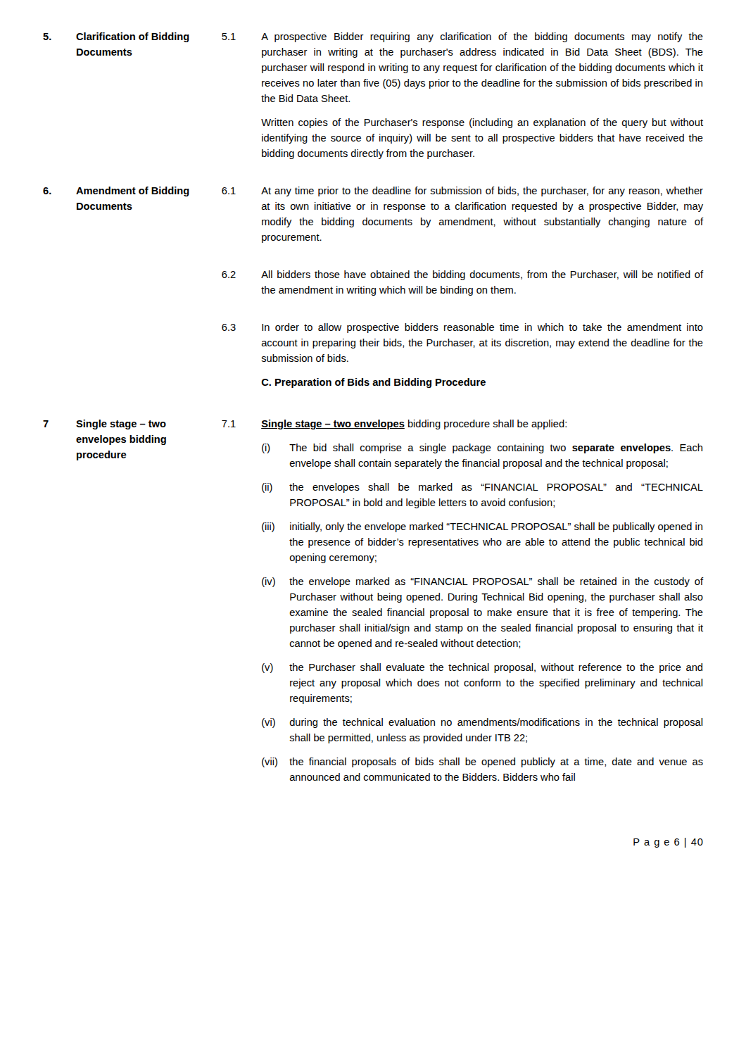| 5. | Clarification of Bidding Documents | 5.1 | A prospective Bidder requiring any clarification of the bidding documents may notify the purchaser in writing at the purchaser's address indicated in Bid Data Sheet (BDS). The purchaser will respond in writing to any request for clarification of the bidding documents which it receives no later than five (05) days prior to the deadline for the submission of bids prescribed in the Bid Data Sheet. Written copies of the Purchaser's response (including an explanation of the query but without identifying the source of inquiry) will be sent to all prospective bidders that have received the bidding documents directly from the purchaser. |
| 6. | Amendment of Bidding Documents | 6.1 | At any time prior to the deadline for submission of bids, the purchaser, for any reason, whether at its own initiative or in response to a clarification requested by a prospective Bidder, may modify the bidding documents by amendment, without substantially changing nature of procurement. |
| | | 6.2 | All bidders those have obtained the bidding documents, from the Purchaser, will be notified of the amendment in writing which will be binding on them. |
| | | 6.3 | In order to allow prospective bidders reasonable time in which to take the amendment into account in preparing their bids, the Purchaser, at its discretion, may extend the deadline for the submission of bids. C. Preparation of Bids and Bidding Procedure |
| 7 | Single stage – two envelopes bidding procedure | 7.1 | Single stage – two envelopes bidding procedure shall be applied: (i) The bid shall comprise a single package containing two separate envelopes . Each envelope shall contain separately the financial proposal and the technical proposal; (ii) the envelopes shall be marked as “FINANCIAL PROPOSAL” and “TECHNICAL PROPOSAL” in bold and legible letters to avoid confusion; (iii) initially, only the envelope marked “TECHNICAL PROPOSAL” shall be publically opened in the presence of bidder’s representatives who are able to attend the public technical bid opening ceremony; (iv) the envelope marked as “FINANCIAL PROPOSAL” shall be retained in the custody of Purchaser without being opened. During Technical Bid opening, the purchaser shall also examine the sealed financial proposal to make ensure that it is free of tempering. The purchaser shall initial/sign and stamp on the sealed financial proposal to ensuring that it cannot be opened and re-sealed without detection; (v) the Purchaser shall evaluate the technical proposal, without reference to the price and reject any proposal which does not conform to the specified preliminary and technical requirements; (vi) during the technical evaluation no amendments/modifications in the technical proposal shall be permitted, unless as provided under ITB 22; (vii) the financial proposals of bids shall be opened publicly at a time, date and venue as announced and communicated to the Bidders. Bidders who fail |
P a g e 6 | 40